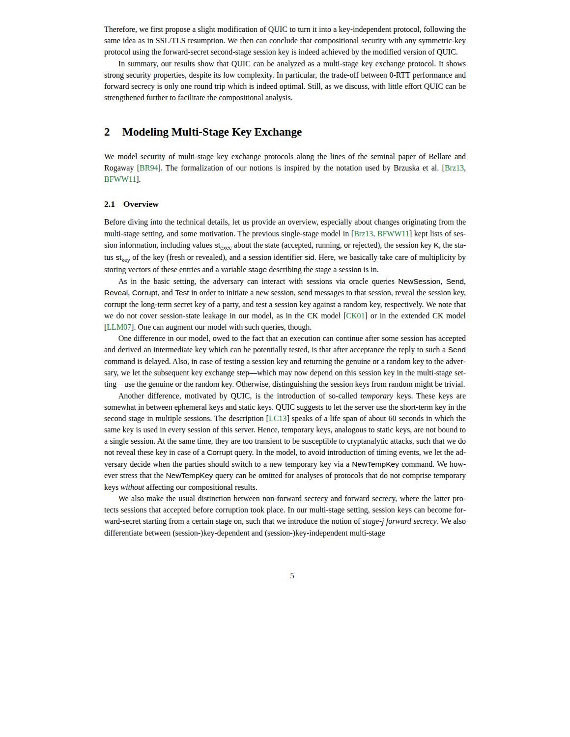Therefore, we first propose a slight modification of QUIC to turn it into a key-independent protocol, following the same idea as in SSL/TLS resumption. We then can conclude that compositional security with any symmetric-key protocol using the forward-secret second-stage session key is indeed achieved by the modified version of QUIC.
In summary, our results show that QUIC can be analyzed as a multi-stage key exchange protocol. It shows strong security properties, despite its low complexity. In particular, the trade-off between 0-RTT performance and forward secrecy is only one round trip which is indeed optimal. Still, as we discuss, with little effort QUIC can be strengthened further to facilitate the compositional analysis.
2 Modeling Multi-Stage Key Exchange
We model security of multi-stage key exchange protocols along the lines of the seminal paper of Bellare and Rogaway [BR94]. The formalization of our notions is inspired by the notation used by Brzuska et al. [Brz13, BFWW11].
2.1 Overview
Before diving into the technical details, let us provide an overview, especially about changes originating from the multi-stage setting, and some motivation. The previous single-stage model in [Brz13, BFWW11] kept lists of session information, including values stexec about the state (accepted, running, or rejected), the session key K, the status stkey of the key (fresh or revealed), and a session identifier sid. Here, we basically take care of multiplicity by storing vectors of these entries and a variable stage describing the stage a session is in.
As in the basic setting, the adversary can interact with sessions via oracle queries NewSession, Send, Reveal, Corrupt, and Test in order to initiate a new session, send messages to that session, reveal the session key, corrupt the long-term secret key of a party, and test a session key against a random key, respectively. We note that we do not cover session-state leakage in our model, as in the CK model [CK01] or in the extended CK model [LLM07]. One can augment our model with such queries, though.
One difference in our model, owed to the fact that an execution can continue after some session has accepted and derived an intermediate key which can be potentially tested, is that after acceptance the reply to such a Send command is delayed. Also, in case of testing a session key and returning the genuine or a random key to the adversary, we let the subsequent key exchange step—which may now depend on this session key in the multi-stage setting—use the genuine or the random key. Otherwise, distinguishing the session keys from random might be trivial.
Another difference, motivated by QUIC, is the introduction of so-called temporary keys. These keys are somewhat in between ephemeral keys and static keys. QUIC suggests to let the server use the short-term key in the second stage in multiple sessions. The description [LC13] speaks of a life span of about 60 seconds in which the same key is used in every session of this server. Hence, temporary keys, analogous to static keys, are not bound to a single session. At the same time, they are too transient to be susceptible to cryptanalytic attacks, such that we do not reveal these key in case of a Corrupt query. In the model, to avoid introduction of timing events, we let the adversary decide when the parties should switch to a new temporary key via a NewTempKey command. We however stress that the NewTempKey query can be omitted for analyses of protocols that do not comprise temporary keys without affecting our compositional results.
We also make the usual distinction between non-forward secrecy and forward secrecy, where the latter protects sessions that accepted before corruption took place. In our multi-stage setting, session keys can become forward-secret starting from a certain stage on, such that we introduce the notion of stage-j forward secrecy. We also differentiate between (session-)key-dependent and (session-)key-independent multi-stage
5